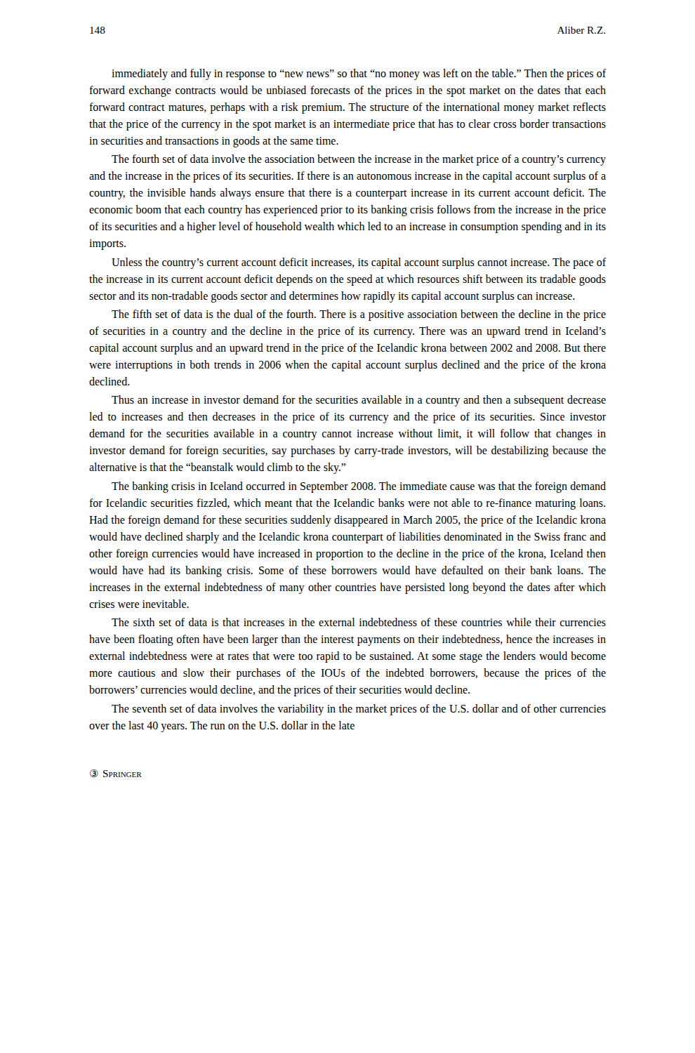148 Aliber R.Z.
immediately and fully in response to “new news” so that “no money was left on the table.” Then the prices of forward exchange contracts would be unbiased forecasts of the prices in the spot market on the dates that each forward contract matures, perhaps with a risk premium. The structure of the international money market reflects that the price of the currency in the spot market is an intermediate price that has to clear cross border transactions in securities and transactions in goods at the same time.
The fourth set of data involve the association between the increase in the market price of a country’s currency and the increase in the prices of its securities. If there is an autonomous increase in the capital account surplus of a country, the invisible hands always ensure that there is a counterpart increase in its current account deficit. The economic boom that each country has experienced prior to its banking crisis follows from the increase in the price of its securities and a higher level of household wealth which led to an increase in consumption spending and in its imports.
Unless the country’s current account deficit increases, its capital account surplus cannot increase. The pace of the increase in its current account deficit depends on the speed at which resources shift between its tradable goods sector and its non-tradable goods sector and determines how rapidly its capital account surplus can increase.
The fifth set of data is the dual of the fourth. There is a positive association between the decline in the price of securities in a country and the decline in the price of its currency. There was an upward trend in Iceland’s capital account surplus and an upward trend in the price of the Icelandic krona between 2002 and 2008. But there were interruptions in both trends in 2006 when the capital account surplus declined and the price of the krona declined.
Thus an increase in investor demand for the securities available in a country and then a subsequent decrease led to increases and then decreases in the price of its currency and the price of its securities. Since investor demand for the securities available in a country cannot increase without limit, it will follow that changes in investor demand for foreign securities, say purchases by carry-trade investors, will be destabilizing because the alternative is that the “beanstalk would climb to the sky.”
The banking crisis in Iceland occurred in September 2008. The immediate cause was that the foreign demand for Icelandic securities fizzled, which meant that the Icelandic banks were not able to re-finance maturing loans. Had the foreign demand for these securities suddenly disappeared in March 2005, the price of the Icelandic krona would have declined sharply and the Icelandic krona counterpart of liabilities denominated in the Swiss franc and other foreign currencies would have increased in proportion to the decline in the price of the krona, Iceland then would have had its banking crisis. Some of these borrowers would have defaulted on their bank loans. The increases in the external indebtedness of many other countries have persisted long beyond the dates after which crises were inevitable.
The sixth set of data is that increases in the external indebtedness of these countries while their currencies have been floating often have been larger than the interest payments on their indebtedness, hence the increases in external indebtedness were at rates that were too rapid to be sustained. At some stage the lenders would become more cautious and slow their purchases of the IOUs of the indebted borrowers, because the prices of the borrowers’ currencies would decline, and the prices of their securities would decline.
The seventh set of data involves the variability in the market prices of the U.S. dollar and of other currencies over the last 40 years. The run on the U.S. dollar in the late
③ Springer